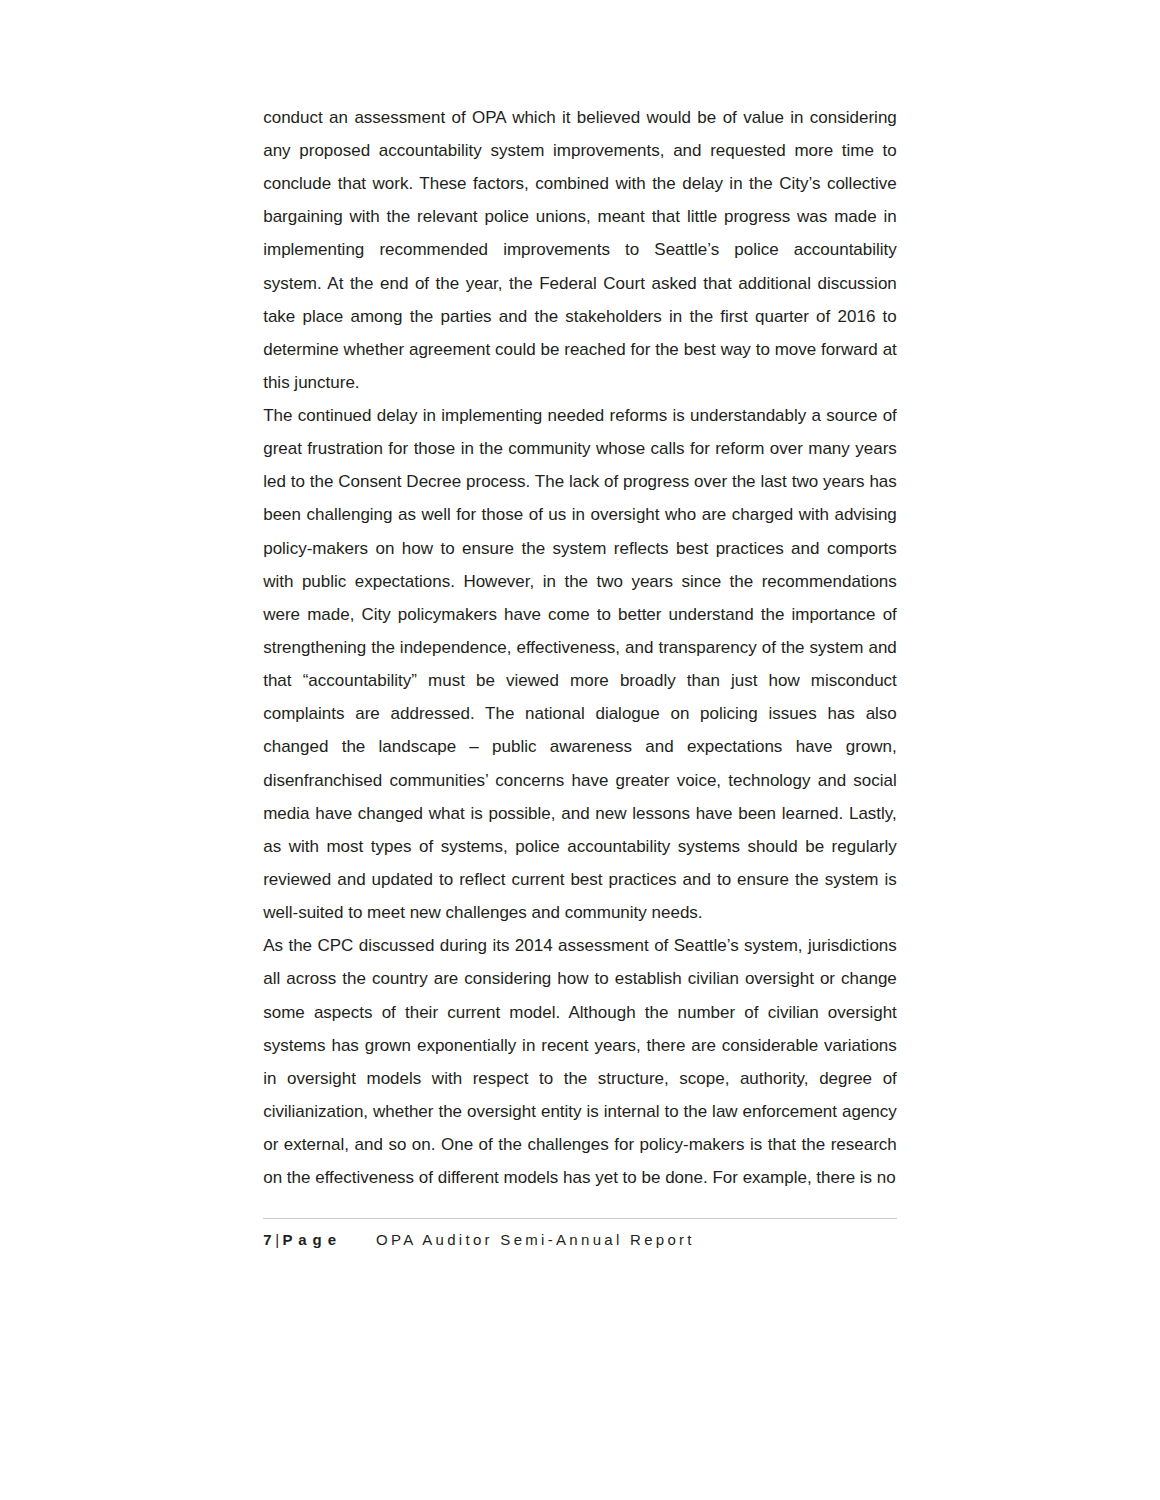conduct an assessment of OPA which it believed would be of value in considering any proposed accountability system improvements, and requested more time to conclude that work. These factors, combined with the delay in the City’s collective bargaining with the relevant police unions, meant that little progress was made in implementing recommended improvements to Seattle’s police accountability system. At the end of the year, the Federal Court asked that additional discussion take place among the parties and the stakeholders in the first quarter of 2016 to determine whether agreement could be reached for the best way to move forward at this juncture.
The continued delay in implementing needed reforms is understandably a source of great frustration for those in the community whose calls for reform over many years led to the Consent Decree process. The lack of progress over the last two years has been challenging as well for those of us in oversight who are charged with advising policy-makers on how to ensure the system reflects best practices and comports with public expectations. However, in the two years since the recommendations were made, City policymakers have come to better understand the importance of strengthening the independence, effectiveness, and transparency of the system and that “accountability” must be viewed more broadly than just how misconduct complaints are addressed. The national dialogue on policing issues has also changed the landscape – public awareness and expectations have grown, disenfranchised communities’ concerns have greater voice, technology and social media have changed what is possible, and new lessons have been learned. Lastly, as with most types of systems, police accountability systems should be regularly reviewed and updated to reflect current best practices and to ensure the system is well-suited to meet new challenges and community needs.
As the CPC discussed during its 2014 assessment of Seattle’s system, jurisdictions all across the country are considering how to establish civilian oversight or change some aspects of their current model. Although the number of civilian oversight systems has grown exponentially in recent years, there are considerable variations in oversight models with respect to the structure, scope, authority, degree of civilianization, whether the oversight entity is internal to the law enforcement agency or external, and so on. One of the challenges for policy-makers is that the research on the effectiveness of different models has yet to be done. For example, there is no
7|P a g e OPA Auditor Semi-Annual Report